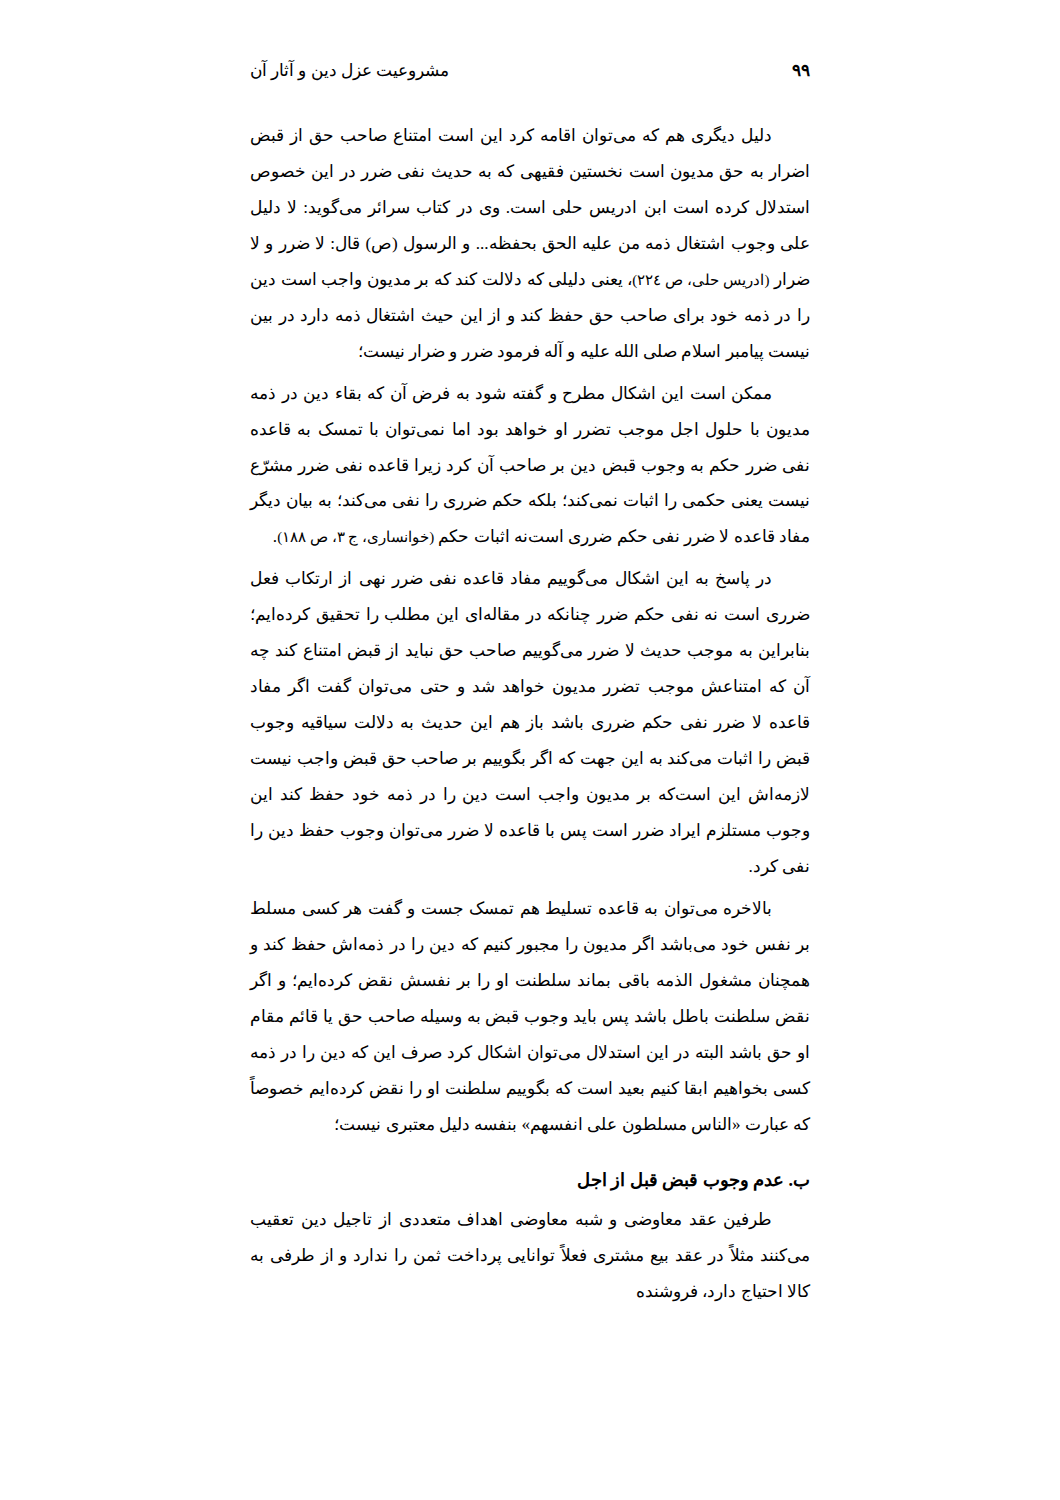۹۹ مشروعیت عزل دین و آثار آن
دلیل دیگری هم که می‌توان اقامه کرد این است امتناع صاحب حق از قبض اضرار به حق مدیون است نخستین فقیهی که به حدیث نفی ضرر در این خصوص استدلال کرده است ابن ادریس حلی است. وی در کتاب سرائر می‌گوید: لا دلیل علی وجوب اشتغال ذمه من علیه الحق بحفظه... و الرسول (ص) قال: لا ضرر و لا ضرار (ادریس حلی، ص ۲۲٤)، یعنی دلیلی که دلالت کند که بر مدیون واجب است دین را در ذمه خود برای صاحب حق حفظ کند و از این حیث اشتغال ذمه دارد در بین نیست پیامبر اسلام صلی الله علیه و آله فرمود ضرر و ضرار نیست؛
ممکن است این اشکال مطرح و گفته شود به فرض آن که بقاء دین در ذمه مدیون با حلول اجل موجب تضرر او خواهد بود اما نمی‌توان با تمسک به قاعده نفی ضرر حکم به وجوب قبض دین بر صاحب آن کرد زیرا قاعده نفی ضرر مشرّع نیست یعنی حکمی را اثبات نمی‌کند؛ بلکه حکم ضرری را نفی می‌کند؛ به بیان دیگر مفاد قاعده لا ضرر نفی حکم ضرری است‌نه اثبات حکم (خوانساری، ج ۳، ص ۱۸۸).
در پاسخ به این اشکال می‌گوییم مفاد قاعده نفی ضرر نهی از ارتکاب فعل ضرری است نه نفی حکم ضرر چنانکه در مقاله‌ای این مطلب را تحقیق کرده‌ایم؛ بنابراین به موجب حدیث لا ضرر می‌گوییم صاحب حق نباید از قبض امتناع کند چه آن که امتناعش موجب تضرر مدیون خواهد شد و حتی می‌توان گفت اگر مفاد قاعده لا ضرر نفی حکم ضرری باشد باز هم این حدیث به دلالت سیاقیه وجوب قبض را اثبات می‌کند به این جهت که اگر بگوییم بر صاحب حق قبض واجب نیست لازمه‌اش این است‌که بر مدیون واجب است دین را در ذمه خود حفظ کند این وجوب مستلزم ایراد ضرر است پس با قاعده لا ضرر می‌توان وجوب حفظ دین را نفی کرد.
بالاخره می‌توان به قاعده تسلیط هم تمسک جست و گفت هر کسی مسلط بر نفس خود می‌باشد اگر مدیون را مجبور کنیم که دین را در ذمه‌اش حفظ کند و همچنان مشغول الذمه باقی بماند سلطنت او را بر نفسش نقض کرده‌ایم؛ و اگر نقض سلطنت باطل باشد پس باید وجوب قبض به وسیله صاحب حق یا قائم مقام او حق باشد البته در این استدلال می‌توان اشکال کرد صرف این که دین را در ذمه کسی بخواهیم ابقا کنیم بعید است که بگوییم سلطنت او را نقض کرده‌ایم خصوصاً که عبارت «الناس مسلطون علی انفسهم» بنفسه دلیل معتبری نیست؛
ب. عدم وجوب قبض قبل از اجل
طرفین عقد معاوضی و شبه معاوضی اهداف متعددی از تاجیل دین تعقیب می‌کنند مثلاً در عقد بیع مشتری فعلاً توانایی پرداخت ثمن را ندارد و از طرفی به کالا احتیاج دارد، فروشنده